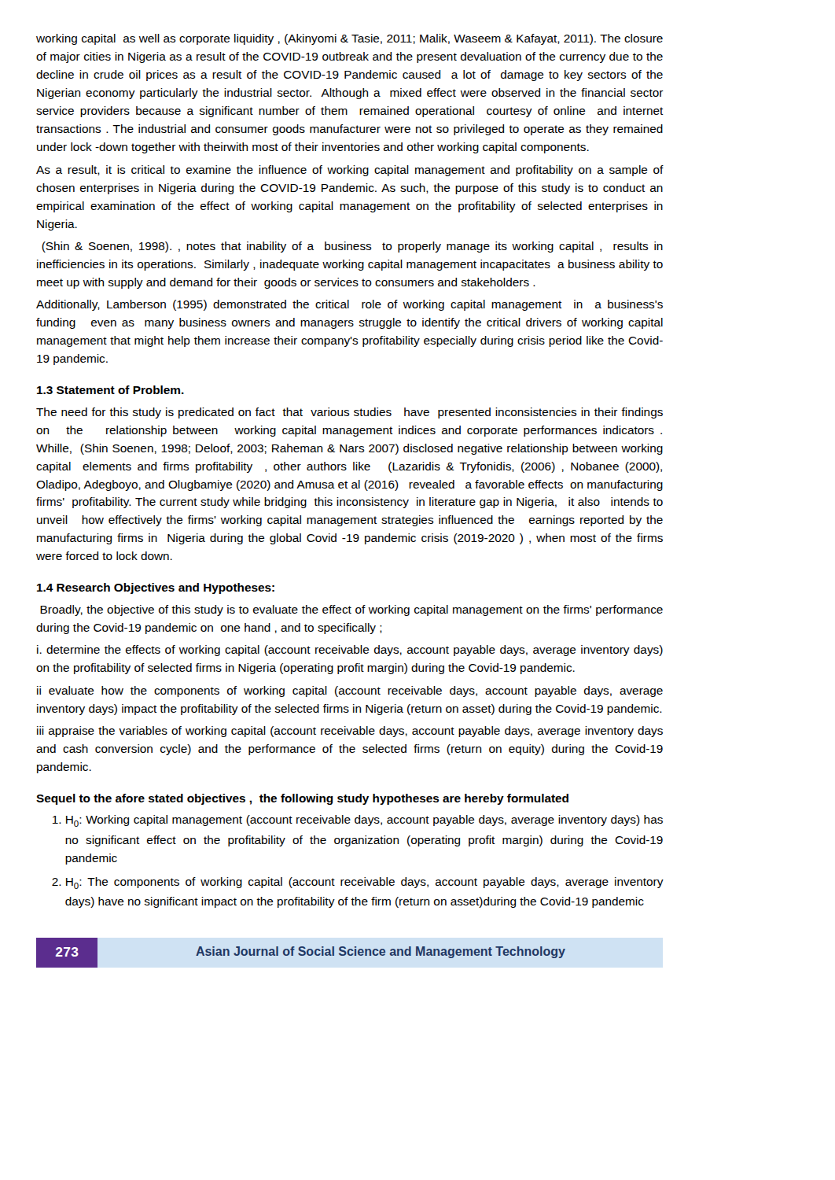working capital as well as corporate liquidity , (Akinyomi & Tasie, 2011; Malik, Waseem & Kafayat, 2011). The closure of major cities in Nigeria as a result of the COVID-19 outbreak and the present devaluation of the currency due to the decline in crude oil prices as a result of the COVID-19 Pandemic caused a lot of damage to key sectors of the Nigerian economy particularly the industrial sector. Although a mixed effect were observed in the financial sector service providers because a significant number of them remained operational courtesy of online and internet transactions . The industrial and consumer goods manufacturer were not so privileged to operate as they remained under lock -down together with theirwith most of their inventories and other working capital components.
As a result, it is critical to examine the influence of working capital management and profitability on a sample of chosen enterprises in Nigeria during the COVID-19 Pandemic. As such, the purpose of this study is to conduct an empirical examination of the effect of working capital management on the profitability of selected enterprises in Nigeria.
(Shin & Soenen, 1998). , notes that inability of a business to properly manage its working capital , results in inefficiencies in its operations. Similarly , inadequate working capital management incapacitates a business ability to meet up with supply and demand for their goods or services to consumers and stakeholders .
Additionally, Lamberson (1995) demonstrated the critical role of working capital management in a business's funding even as many business owners and managers struggle to identify the critical drivers of working capital management that might help them increase their company's profitability especially during crisis period like the Covid-19 pandemic.
1.3 Statement of Problem.
The need for this study is predicated on fact that various studies have presented inconsistencies in their findings on the relationship between working capital management indices and corporate performances indicators . Whille, (Shin Soenen, 1998; Deloof, 2003; Raheman & Nars 2007) disclosed negative relationship between working capital elements and firms profitability , other authors like (Lazaridis & Tryfonidis, (2006) , Nobanee (2000), Oladipo, Adegboyo, and Olugbamiye (2020) and Amusa et al (2016) revealed a favorable effects on manufacturing firms' profitability. The current study while bridging this inconsistency in literature gap in Nigeria, it also intends to unveil how effectively the firms' working capital management strategies influenced the earnings reported by the manufacturing firms in Nigeria during the global Covid -19 pandemic crisis (2019-2020 ) , when most of the firms were forced to lock down.
1.4 Research Objectives and Hypotheses:
Broadly, the objective of this study is to evaluate the effect of working capital management on the firms' performance during the Covid-19 pandemic on one hand , and to specifically ;
i. determine the effects of working capital (account receivable days, account payable days, average inventory days) on the profitability of selected firms in Nigeria (operating profit margin) during the Covid-19 pandemic.
ii evaluate how the components of working capital (account receivable days, account payable days, average inventory days) impact the profitability of the selected firms in Nigeria (return on asset) during the Covid-19 pandemic.
iii appraise the variables of working capital (account receivable days, account payable days, average inventory days and cash conversion cycle) and the performance of the selected firms (return on equity) during the Covid-19 pandemic.
Sequel to the afore stated objectives , the following study hypotheses are hereby formulated
H0: Working capital management (account receivable days, account payable days, average inventory days) has no significant effect on the profitability of the organization (operating profit margin) during the Covid-19 pandemic
H0: The components of working capital (account receivable days, account payable days, average inventory days) have no significant impact on the profitability of the firm (return on asset)during the Covid-19 pandemic
273
Asian Journal of Social Science and Management Technology